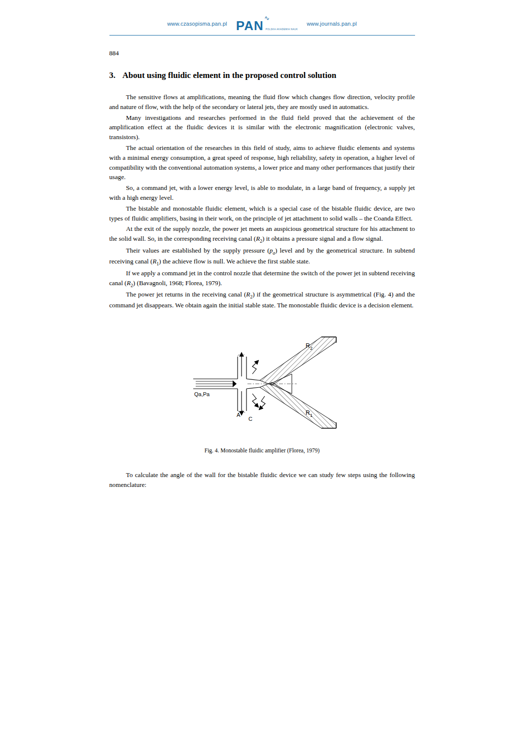www.czasopisma.pan.pl ∿ PAN POLSKA AKADEMIA NAUK www.journals.pan.pl
884
3. About using fluidic element in the proposed control solution
The sensitive flows at amplifications, meaning the fluid flow which changes flow direction, velocity profile and nature of flow, with the help of the secondary or lateral jets, they are mostly used in automatics.
Many investigations and researches performed in the fluid field proved that the achievement of the amplification effect at the fluidic devices it is similar with the electronic magnification (electronic valves, transistors).
The actual orientation of the researches in this field of study, aims to achieve fluidic elements and systems with a minimal energy consumption, a great speed of response, high reliability, safety in operation, a higher level of compatibility with the conventional automation systems, a lower price and many other performances that justify their usage.
So, a command jet, with a lower energy level, is able to modulate, in a large band of frequency, a supply jet with a high energy level.
The bistable and monostable fluidic element, which is a special case of the bistable fluidic device, are two types of fluidic amplifiers, basing in their work, on the principle of jet attachment to solid walls – the Coanda Effect.
At the exit of the supply nozzle, the power jet meets an auspicious geometrical structure for his attachment to the solid wall. So, in the corresponding receiving canal (R2) it obtains a pressure signal and a flow signal.
Their values are established by the supply pressure (pa) level and by the geometrical structure. In subtend receiving canal (R1) the achieve flow is null. We achieve the first stable state.
If we apply a command jet in the control nozzle that determine the switch of the power jet in subtend receiving canal (R2) (Bavagnoli, 1968; Florea, 1979).
The power jet returns in the receiving canal (R2) if the geometrical structure is asymmetrical (Fig. 4) and the command jet disappears. We obtain again the initial stable state. The monostable fluidic device is a decision element.
Qa,Pa A C R 2 R 1
Fig. 4. Monostable fluidic amplifier (Florea, 1979)
To calculate the angle of the wall for the bistable fluidic device we can study few steps using the following nomenclature: